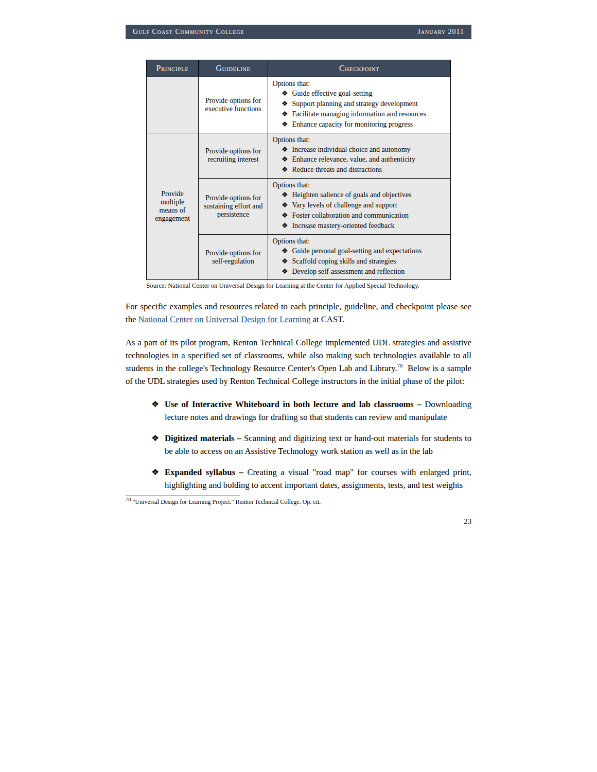Gulf Coast Community College January 2011
| Principle | Guideline | Checkpoint |
| --- | --- | --- |
| | Provide options for executive functions | Options that: Guide effective goal-setting Support planning and strategy development Facilitate managing information and resources Enhance capacity for monitoring progress |
| Provide multiple means of engagement | Provide options for recruiting interest | Options that: Increase individual choice and autonomy Enhance relevance, value, and authenticity Reduce threats and distractions |
| Provide options for sustaining effort and persistence | Options that: Heighten salience of goals and objectives Vary levels of challenge and support Foster collaboration and communication Increase mastery-oriented feedback |
| Provide options for self-regulation | Options that: Guide personal goal-setting and expectations Scaffold coping skills and strategies Develop self-assessment and reflection |
Source: National Center on Universal Design for Learning at the Center for Applied Special Technology.
For specific examples and resources related to each principle, guideline, and checkpoint please see the National Center on Universal Design for Learning at CAST.
As a part of its pilot program, Renton Technical College implemented UDL strategies and assistive technologies in a specified set of classrooms, while also making such technologies available to all students in the college's Technology Resource Center's Open Lab and Library.70 Below is a sample of the UDL strategies used by Renton Technical College instructors in the initial phase of the pilot:
Use of Interactive Whiteboard in both lecture and lab classrooms – Downloading lecture notes and drawings for drafting so that students can review and manipulate
Digitized materials – Scanning and digitizing text or hand-out materials for students to be able to access on an Assistive Technology work station as well as in the lab
Expanded syllabus – Creating a visual "road map" for courses with enlarged print, highlighting and bolding to accent important dates, assignments, tests, and test weights
70 "Universal Design for Learning Project." Renton Technical College. Op. cit.
23